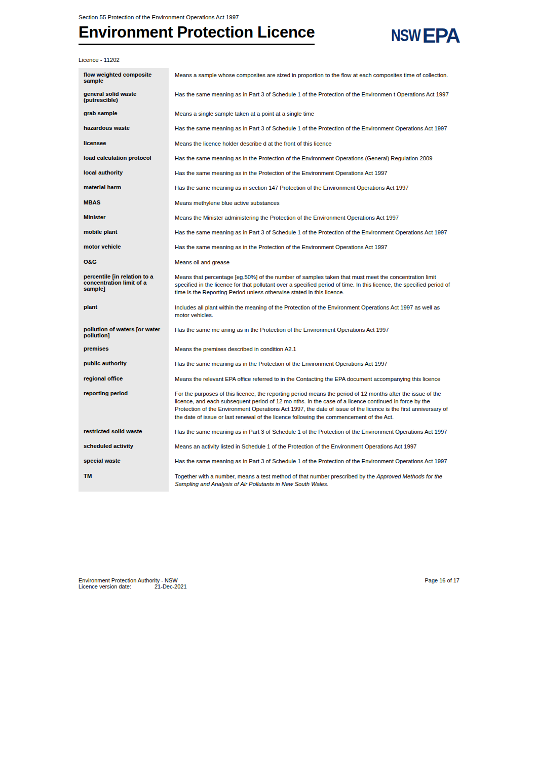Section 55 Protection of the Environment Operations Act 1997
Environment Protection Licence
NSW EPA
Licence - 11202
| flow weighted composite sample | Means a sample whose composites are sized in proportion to the flow at each composites time of collection. |
| general solid waste (putrescible) | Has the same meaning as in Part 3 of Schedule 1 of the Protection of the Environmen t Operations Act 1997 |
| grab sample | Means a single sample taken at a point at a single time |
| hazardous waste | Has the same meaning as in Part 3 of Schedule 1 of the Protection of the Environment Operations Act 1997 |
| licensee | Means the licence holder describe d at the front of this licence |
| load calculation protocol | Has the same meaning as in the Protection of the Environment Operations (General) Regulation 2009 |
| local authority | Has the same meaning as in the Protection of the Environment Operations Act 1997 |
| material harm | Has the same meaning as in section 147 Protection of the Environment Operations Act 1997 |
| MBAS | Means methylene blue active substances |
| Minister | Means the Minister administering the Protection of the Environment Operations Act 1997 |
| mobile plant | Has the same meaning as in Part 3 of Schedule 1 of the Protection of the Environment Operations Act 1997 |
| motor vehicle | Has the same meaning as in the Protection of the Environment Operations Act 1997 |
| O&G | Means oil and grease |
| percentile [in relation to a concentration limit of a sample] | Means that percentage [eg.50%] of the number of samples taken that must meet the concentration limit specified in the licence for that pollutant over a specified period of time. In this licence, the specified period of time is the Reporting Period unless otherwise stated in this licence. |
| plant | Includes all plant within the meaning of the Protection of the Environment Operations Act 1997 as well as motor vehicles. |
| pollution of waters [or water pollution] | Has the same me aning as in the Protection of the Environment Operations Act 1997 |
| premises | Means the premises described in condition A2.1 |
| public authority | Has the same meaning as in the Protection of the Environment Operations Act 1997 |
| regional office | Means the relevant EPA office referred to in the Contacting the EPA document accompanying this licence |
| reporting period | For the purposes of this licence, the reporting period means the period of 12 months after the issue of the licence, and each subsequent period of 12 mo nths. In the case of a licence continued in force by the Protection of the Environment Operations Act 1997, the date of issue of the licence is the first anniversary of the date of issue or last renewal of the licence following the commencement of the Act. |
| restricted solid waste | Has the same meaning as in Part 3 of Schedule 1 of the Protection of the Environment Operations Act 1997 |
| scheduled activity | Means an activity listed in Schedule 1 of the Protection of the Environment Operations Act 1997 |
| special waste | Has the same meaning as in Part 3 of Schedule 1 of the Protection of the Environment Operations Act 1997 |
| TM | Together with a number, means a test method of that number prescribed by the Approved Methods for the Sampling and Analysis of Air Pollutants in New South Wales . |
| Environment Protection Authority - NSW | Page 16 of 17 |
| Licence version date: 21-Dec-2021 | |